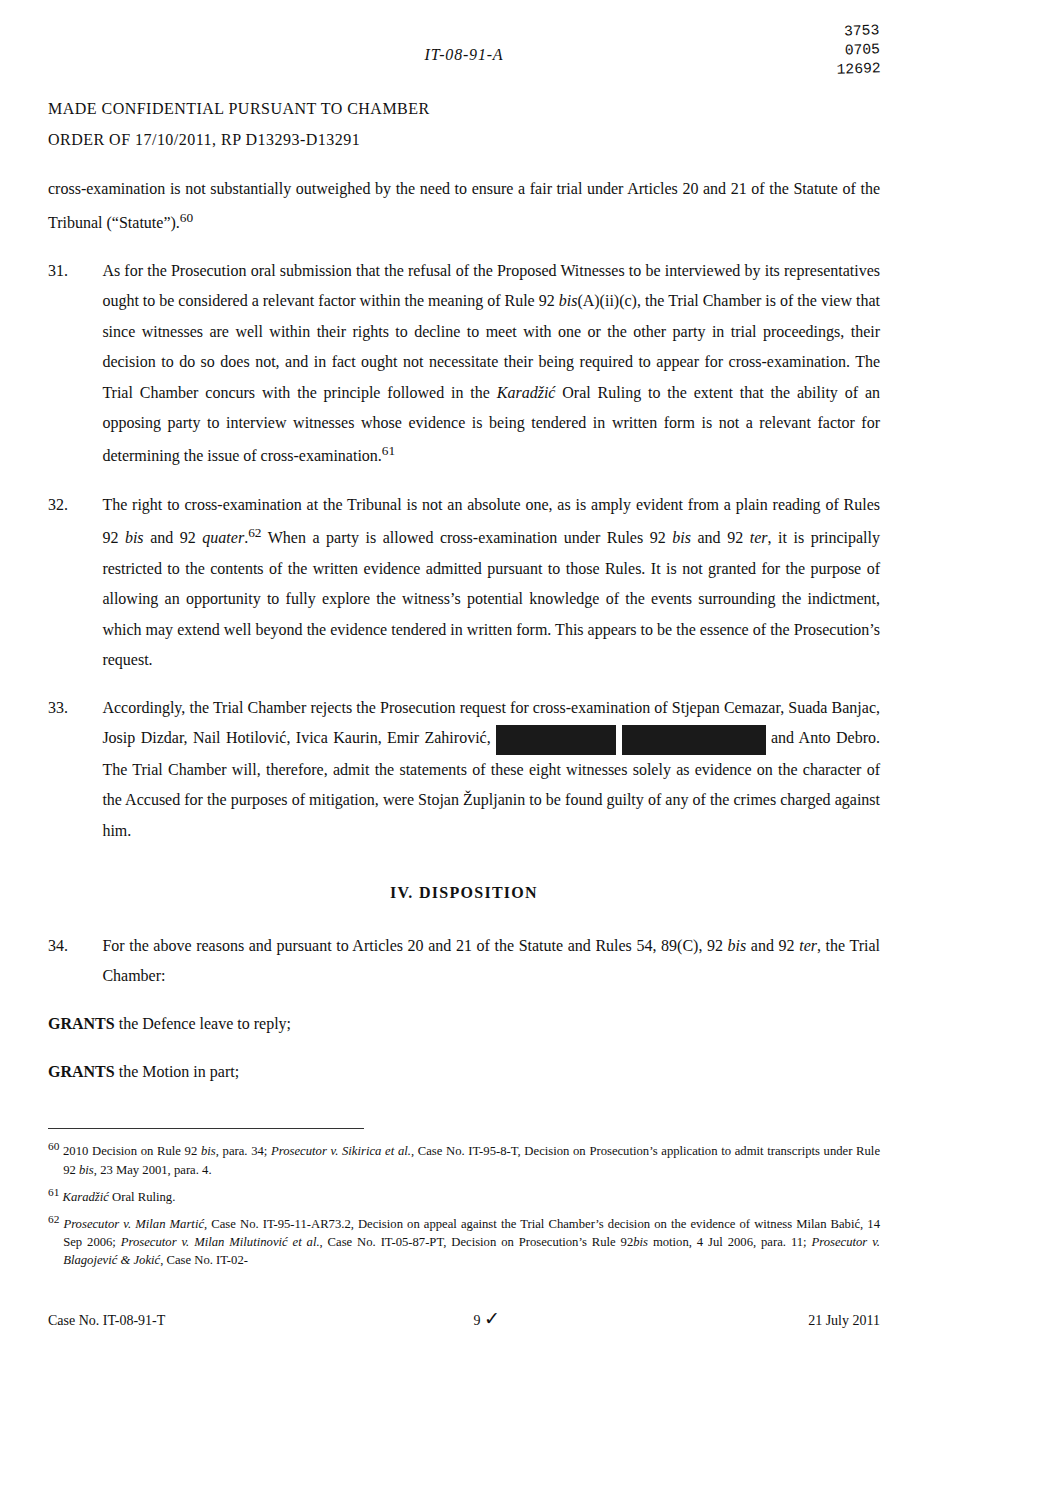IT-08-91-A
3753
0705
12692
MADE CONFIDENTIAL PURSUANT TO CHAMBER
ORDER OF 17/10/2011, RP D13293-D13291
cross-examination is not substantially outweighed by the need to ensure a fair trial under Articles 20 and 21 of the Statute of the Tribunal (“Statute”).60
31.
As for the Prosecution oral submission that the refusal of the Proposed Witnesses to be interviewed by its representatives ought to be considered a relevant factor within the meaning of Rule 92 bis(A)(ii)(c), the Trial Chamber is of the view that since witnesses are well within their rights to decline to meet with one or the other party in trial proceedings, their decision to do so does not, and in fact ought not necessitate their being required to appear for cross-examination. The Trial Chamber concurs with the principle followed in the Karadžić Oral Ruling to the extent that the ability of an opposing party to interview witnesses whose evidence is being tendered in written form is not a relevant factor for determining the issue of cross-examination.61
32.
The right to cross-examination at the Tribunal is not an absolute one, as is amply evident from a plain reading of Rules 92 bis and 92 quater.62 When a party is allowed cross-examination under Rules 92 bis and 92 ter, it is principally restricted to the contents of the written evidence admitted pursuant to those Rules. It is not granted for the purpose of allowing an opportunity to fully explore the witness’s potential knowledge of the events surrounding the indictment, which may extend well beyond the evidence tendered in written form. This appears to be the essence of the Prosecution’s request.
33.
Accordingly, the Trial Chamber rejects the Prosecution request for cross-examination of Stjepan Cemazar, Suada Banjac, Josip Dizdar, Nail Hotilović, Ivica Kaurin, Emir Zahirović, and Anto Debro. The Trial Chamber will, therefore, admit the statements of these eight witnesses solely as evidence on the character of the Accused for the purposes of mitigation, were Stojan Župljanin to be found guilty of any of the crimes charged against him.
IV. DISPOSITION
34.
For the above reasons and pursuant to Articles 20 and 21 of the Statute and Rules 54, 89(C), 92 bis and 92 ter, the Trial Chamber:
GRANTS the Defence leave to reply;
GRANTS the Motion in part;
60 2010 Decision on Rule 92 bis, para. 34; Prosecutor v. Sikirica et al., Case No. IT-95-8-T, Decision on Prosecution’s application to admit transcripts under Rule 92 bis, 23 May 2001, para. 4.
61 Karadžić Oral Ruling.
62 Prosecutor v. Milan Martić, Case No. IT-95-11-AR73.2, Decision on appeal against the Trial Chamber’s decision on the evidence of witness Milan Babić, 14 Sep 2006; Prosecutor v. Milan Milutinović et al., Case No. IT-05-87-PT, Decision on Prosecution’s Rule 92bis motion, 4 Jul 2006, para. 11; Prosecutor v. Blagojević & Jokić, Case No. IT-02-
Case No. IT-08-91-T
9 ✓
21 July 2011